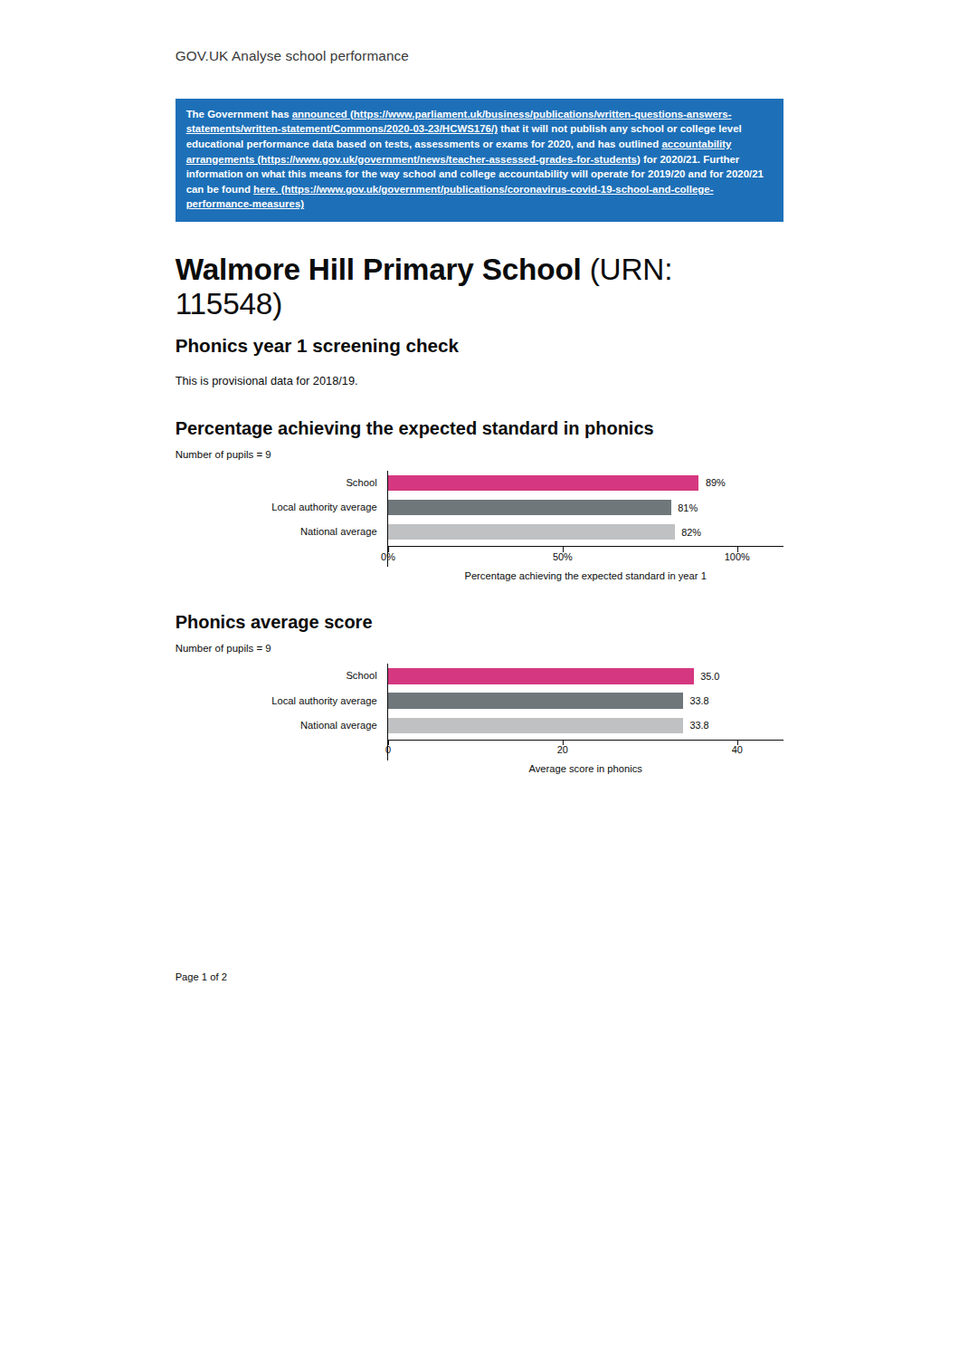GOV.UK Analyse school performance
The Government has announced (https://www.parliament.uk/business/publications/written-questions-answers-statements/written-statement/Commons/2020-03-23/HCWS176/) that it will not publish any school or college level educational performance data based on tests, assessments or exams for 2020, and has outlined accountability arrangements (https://www.gov.uk/government/news/teacher-assessed-grades-for-students) for 2020/21. Further information on what this means for the way school and college accountability will operate for 2019/20 and for 2020/21 can be found here. (https://www.gov.uk/government/publications/coronavirus-covid-19-school-and-college-performance-measures)
Walmore Hill Primary School (URN: 115548)
Phonics year 1 screening check
This is provisional data for 2018/19.
Percentage achieving the expected standard in phonics
Number of pupils = 9
School
Local authority average
National average
89%
81%
82%
0%
50%
100%
Percentage achieving the expected standard in year 1
Phonics average score
Number of pupils = 9
School
Local authority average
National average
35.0
33.8
33.8
0
20
40
Average score in phonics
Page 1 of 2